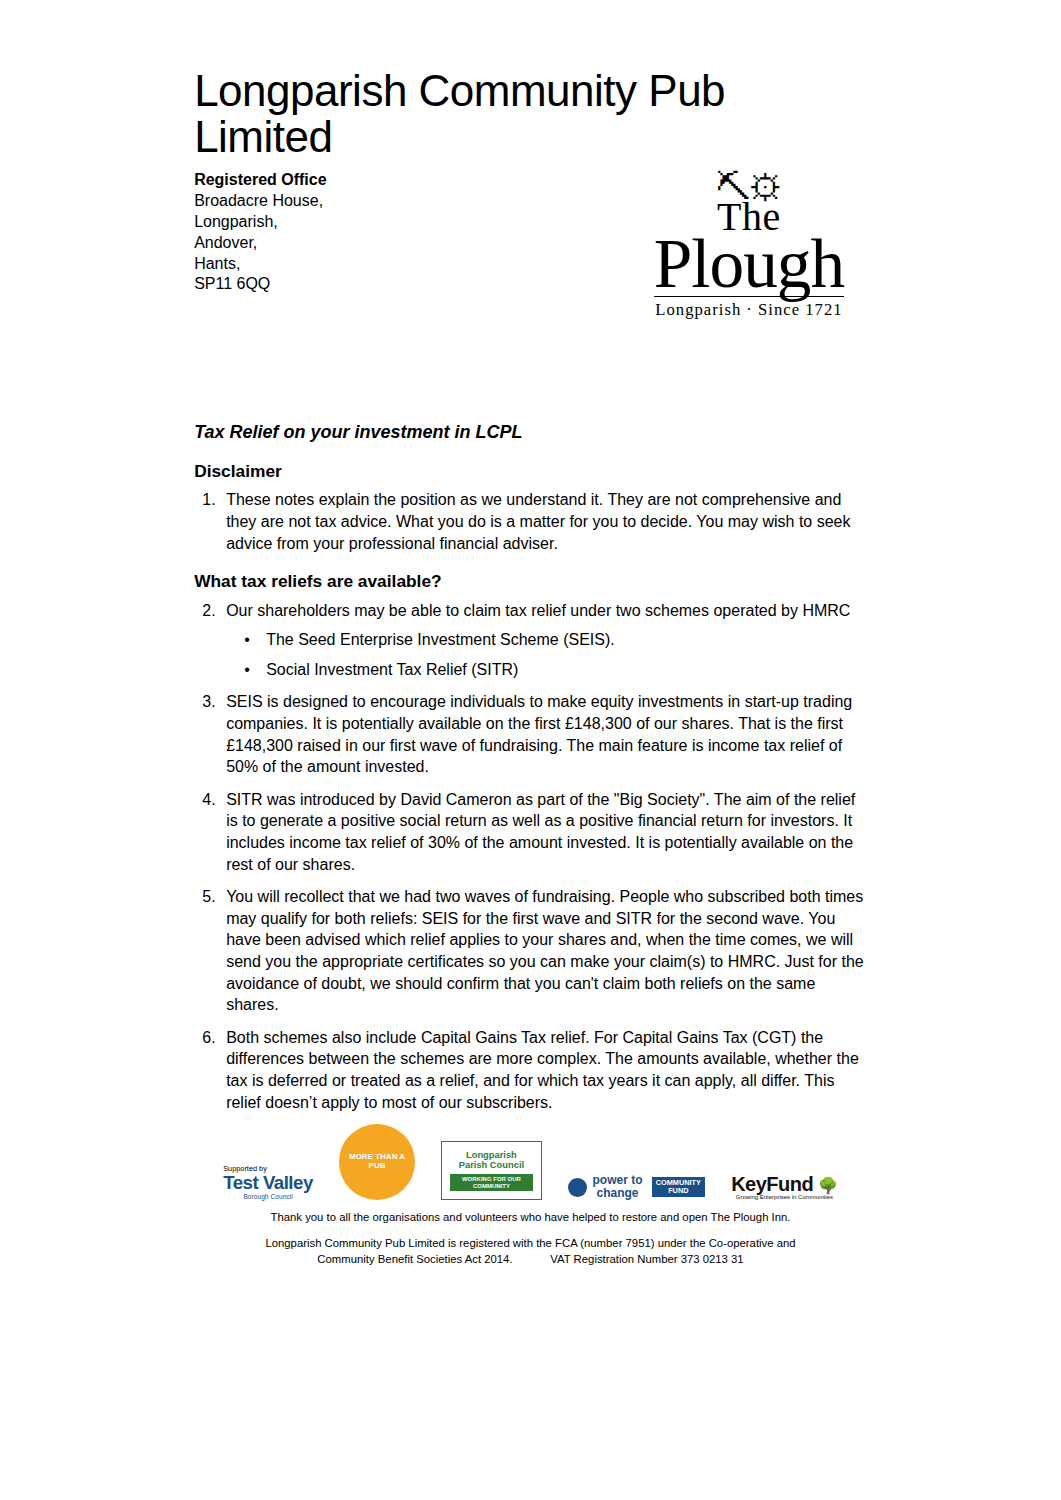Longparish Community Pub Limited
Registered Office
Broadacre House,
Longparish,
Andover,
Hants,
SP11 6QQ
⛏⚙
The
Plough
Longparish · Since 1721
Tax Relief on your investment in LCPL
Disclaimer
These notes explain the position as we understand it. They are not comprehensive and they are not tax advice. What you do is a matter for you to decide. You may wish to seek advice from your professional financial adviser.
What tax reliefs are available?
Our shareholders may be able to claim tax relief under two schemes operated by HMRC
The Seed Enterprise Investment Scheme (SEIS).
Social Investment Tax Relief (SITR)
SEIS is designed to encourage individuals to make equity investments in start-up trading companies. It is potentially available on the first £148,300 of our shares. That is the first £148,300 raised in our first wave of fundraising. The main feature is income tax relief of 50% of the amount invested.
SITR was introduced by David Cameron as part of the "Big Society". The aim of the relief is to generate a positive social return as well as a positive financial return for investors. It includes income tax relief of 30% of the amount invested. It is potentially available on the rest of our shares.
You will recollect that we had two waves of fundraising. People who subscribed both times may qualify for both reliefs: SEIS for the first wave and SITR for the second wave. You have been advised which relief applies to your shares and, when the time comes, we will send you the appropriate certificates so you can make your claim(s) to HMRC. Just for the avoidance of doubt, we should confirm that you can't claim both reliefs on the same shares.
Both schemes also include Capital Gains Tax relief. For Capital Gains Tax (CGT) the differences between the schemes are more complex. The amounts available, whether the tax is deferred or treated as a relief, and for which tax years it can apply, all differ. This relief doesn’t apply to most of our subscribers.
Supported by Test Valley Borough Council
More than a pub
Longparish
Parish Council WORKING FOR OUR COMMUNITY
power to
change COMMUNITY
FUND
KeyFund 🌳 Growing Enterprises in Communities
Thank you to all the organisations and volunteers who have helped to restore and open The Plough Inn.
Longparish Community Pub Limited is registered with the FCA (number 7951) under the Co-operative and
Community Benefit Societies Act 2014.VAT Registration Number 373 0213 31